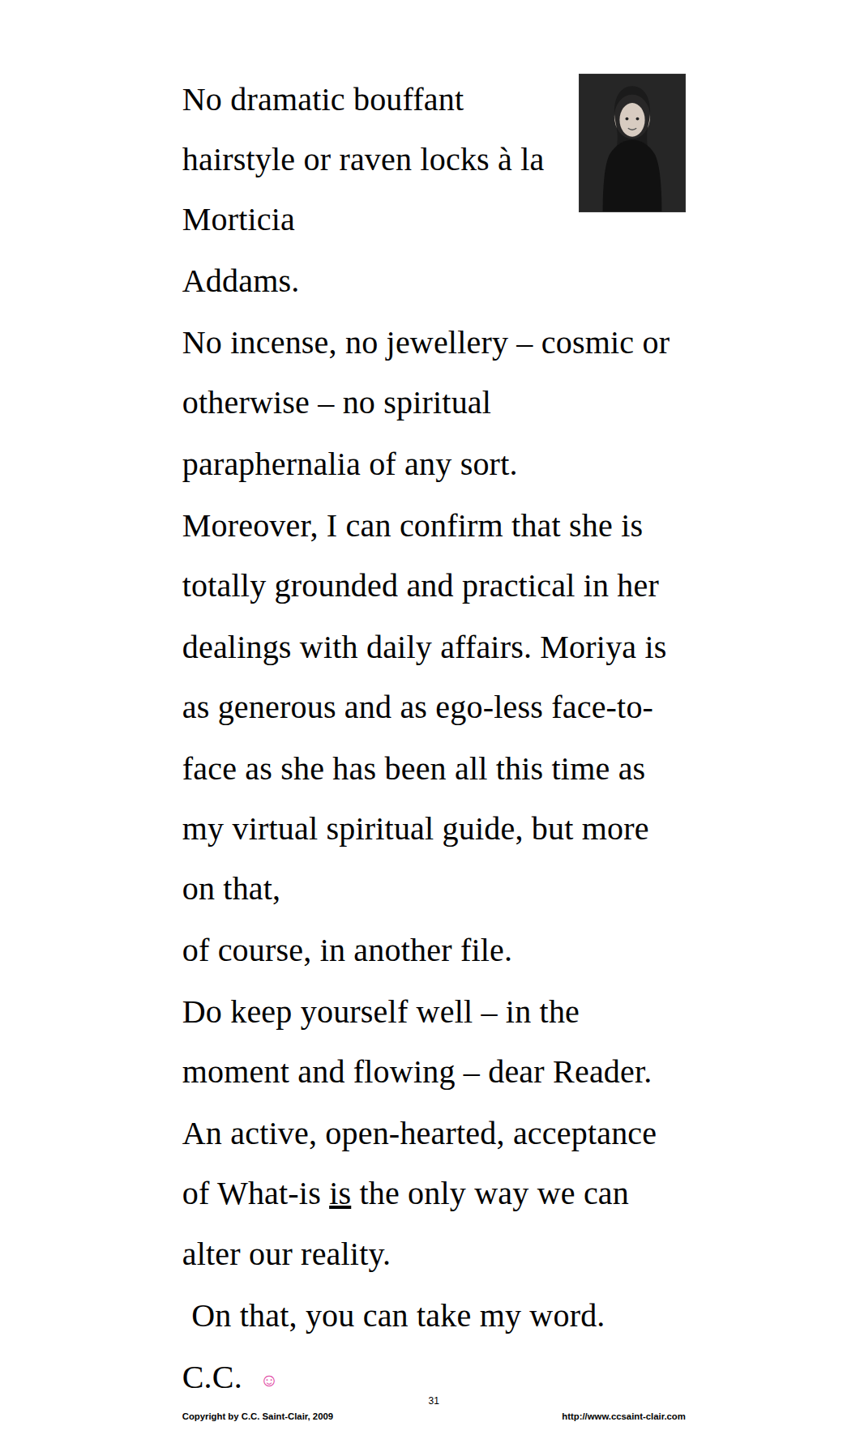No dramatic bouffant hairstyle or raven locks à la Morticia
Addams.
No incense, no jewellery – cosmic or otherwise – no spiritual
paraphernalia of any sort.
Moreover, I can confirm that she is totally grounded and practical in her
dealings with daily affairs. Moriya is as generous and as ego-less face-to-
face as she has been all this time as my virtual spiritual guide, but more on that,
of course, in another file.
Do keep yourself well – in the moment and flowing – dear Reader.
An active, open-hearted, acceptance of What-is is the only way we can
alter our reality.
On that, you can take my word.
C.C. ☺
31
Copyright by C.C. Saint-Clair, 2009 http://www.ccsaint-clair.com